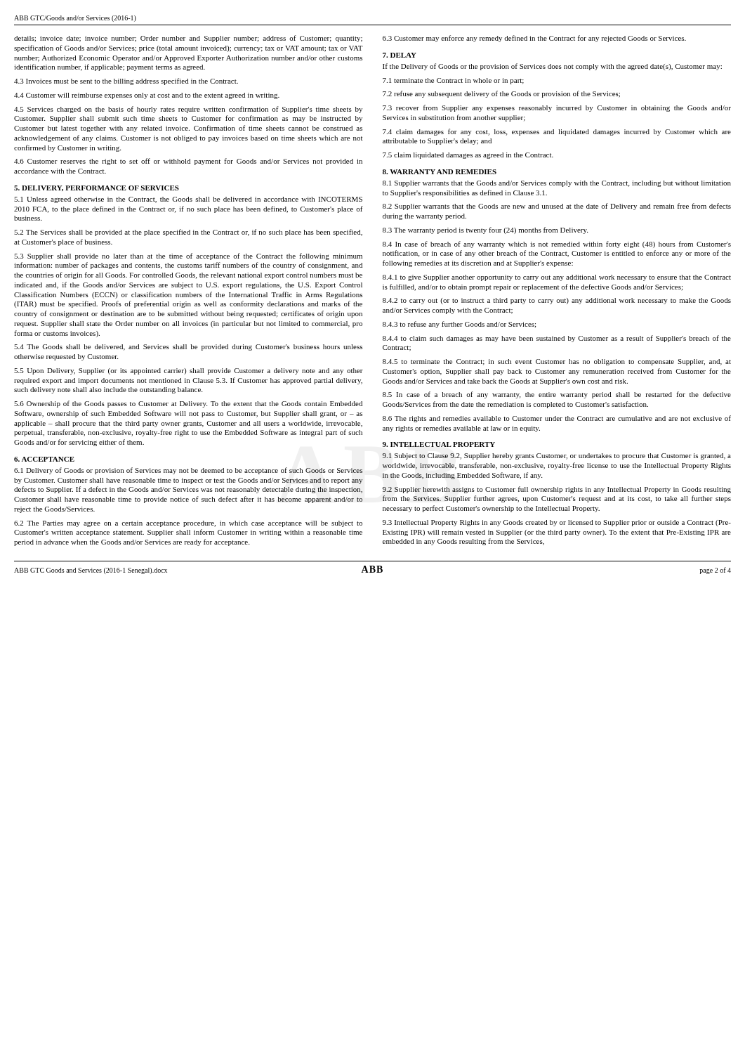ABB
ABB GTC/Goods and/or Services (2016-1)
details; invoice date; invoice number; Order number and Supplier number; address of Customer; quantity; specification of Goods and/or Services; price (total amount invoiced); currency; tax or VAT amount; tax or VAT number; Authorized Economic Operator and/or Approved Exporter Authorization number and/or other customs identification number, if applicable; payment terms as agreed.
4.3 Invoices must be sent to the billing address specified in the Contract.
4.4 Customer will reimburse expenses only at cost and to the extent agreed in writing.
4.5 Services charged on the basis of hourly rates require written confirmation of Supplier's time sheets by Customer. Supplier shall submit such time sheets to Customer for confirmation as may be instructed by Customer but latest together with any related invoice. Confirmation of time sheets cannot be construed as acknowledgement of any claims. Customer is not obliged to pay invoices based on time sheets which are not confirmed by Customer in writing.
4.6 Customer reserves the right to set off or withhold payment for Goods and/or Services not provided in accordance with the Contract.
5. DELIVERY, PERFORMANCE OF SERVICES
5.1 Unless agreed otherwise in the Contract, the Goods shall be delivered in accordance with INCOTERMS 2010 FCA, to the place defined in the Contract or, if no such place has been defined, to Customer's place of business.
5.2 The Services shall be provided at the place specified in the Contract or, if no such place has been specified, at Customer's place of business.
5.3 Supplier shall provide no later than at the time of acceptance of the Contract the following minimum information: number of packages and contents, the customs tariff numbers of the country of consignment, and the countries of origin for all Goods. For controlled Goods, the relevant national export control numbers must be indicated and, if the Goods and/or Services are subject to U.S. export regulations, the U.S. Export Control Classification Numbers (ECCN) or classification numbers of the International Traffic in Arms Regulations (ITAR) must be specified. Proofs of preferential origin as well as conformity declarations and marks of the country of consignment or destination are to be submitted without being requested; certificates of origin upon request. Supplier shall state the Order number on all invoices (in particular but not limited to commercial, pro forma or customs invoices).
5.4 The Goods shall be delivered, and Services shall be provided during Customer's business hours unless otherwise requested by Customer.
5.5 Upon Delivery, Supplier (or its appointed carrier) shall provide Customer a delivery note and any other required export and import documents not mentioned in Clause 5.3. If Customer has approved partial delivery, such delivery note shall also include the outstanding balance.
5.6 Ownership of the Goods passes to Customer at Delivery. To the extent that the Goods contain Embedded Software, ownership of such Embedded Software will not pass to Customer, but Supplier shall grant, or – as applicable – shall procure that the third party owner grants, Customer and all users a worldwide, irrevocable, perpetual, transferable, non-exclusive, royalty-free right to use the Embedded Software as integral part of such Goods and/or for servicing either of them.
6. ACCEPTANCE
6.1 Delivery of Goods or provision of Services may not be deemed to be acceptance of such Goods or Services by Customer. Customer shall have reasonable time to inspect or test the Goods and/or Services and to report any defects to Supplier. If a defect in the Goods and/or Services was not reasonably detectable during the inspection, Customer shall have reasonable time to provide notice of such defect after it has become apparent and/or to reject the Goods/Services.
6.2 The Parties may agree on a certain acceptance procedure, in which case acceptance will be subject to Customer's written acceptance statement. Supplier shall inform Customer in writing within a reasonable time period in advance when the Goods and/or Services are ready for acceptance.
6.3 Customer may enforce any remedy defined in the Contract for any rejected Goods or Services.
7. DELAY
If the Delivery of Goods or the provision of Services does not comply with the agreed date(s), Customer may:
7.1 terminate the Contract in whole or in part;
7.2 refuse any subsequent delivery of the Goods or provision of the Services;
7.3 recover from Supplier any expenses reasonably incurred by Customer in obtaining the Goods and/or Services in substitution from another supplier;
7.4 claim damages for any cost, loss, expenses and liquidated damages incurred by Customer which are attributable to Supplier's delay; and
7.5 claim liquidated damages as agreed in the Contract.
8. WARRANTY AND REMEDIES
8.1 Supplier warrants that the Goods and/or Services comply with the Contract, including but without limitation to Supplier's responsibilities as defined in Clause 3.1.
8.2 Supplier warrants that the Goods are new and unused at the date of Delivery and remain free from defects during the warranty period.
8.3 The warranty period is twenty four (24) months from Delivery.
8.4 In case of breach of any warranty which is not remedied within forty eight (48) hours from Customer's notification, or in case of any other breach of the Contract, Customer is entitled to enforce any or more of the following remedies at its discretion and at Supplier's expense:
8.4.1 to give Supplier another opportunity to carry out any additional work necessary to ensure that the Contract is fulfilled, and/or to obtain prompt repair or replacement of the defective Goods and/or Services;
8.4.2 to carry out (or to instruct a third party to carry out) any additional work necessary to make the Goods and/or Services comply with the Contract;
8.4.3 to refuse any further Goods and/or Services;
8.4.4 to claim such damages as may have been sustained by Customer as a result of Supplier's breach of the Contract;
8.4.5 to terminate the Contract; in such event Customer has no obligation to compensate Supplier, and, at Customer's option, Supplier shall pay back to Customer any remuneration received from Customer for the Goods and/or Services and take back the Goods at Supplier's own cost and risk.
8.5 In case of a breach of any warranty, the entire warranty period shall be restarted for the defective Goods/Services from the date the remediation is completed to Customer's satisfaction.
8.6 The rights and remedies available to Customer under the Contract are cumulative and are not exclusive of any rights or remedies available at law or in equity.
9. INTELLECTUAL PROPERTY
9.1 Subject to Clause 9.2, Supplier hereby grants Customer, or undertakes to procure that Customer is granted, a worldwide, irrevocable, transferable, non-exclusive, royalty-free license to use the Intellectual Property Rights in the Goods, including Embedded Software, if any.
9.2 Supplier herewith assigns to Customer full ownership rights in any Intellectual Property in Goods resulting from the Services. Supplier further agrees, upon Customer's request and at its cost, to take all further steps necessary to perfect Customer's ownership to the Intellectual Property.
9.3 Intellectual Property Rights in any Goods created by or licensed to Supplier prior or outside a Contract (Pre-Existing IPR) will remain vested in Supplier (or the third party owner). To the extent that Pre-Existing IPR are embedded in any Goods resulting from the Services,
ABB GTC Goods and Services (2016-1 Senegal).docx
ABB
page 2 of 4